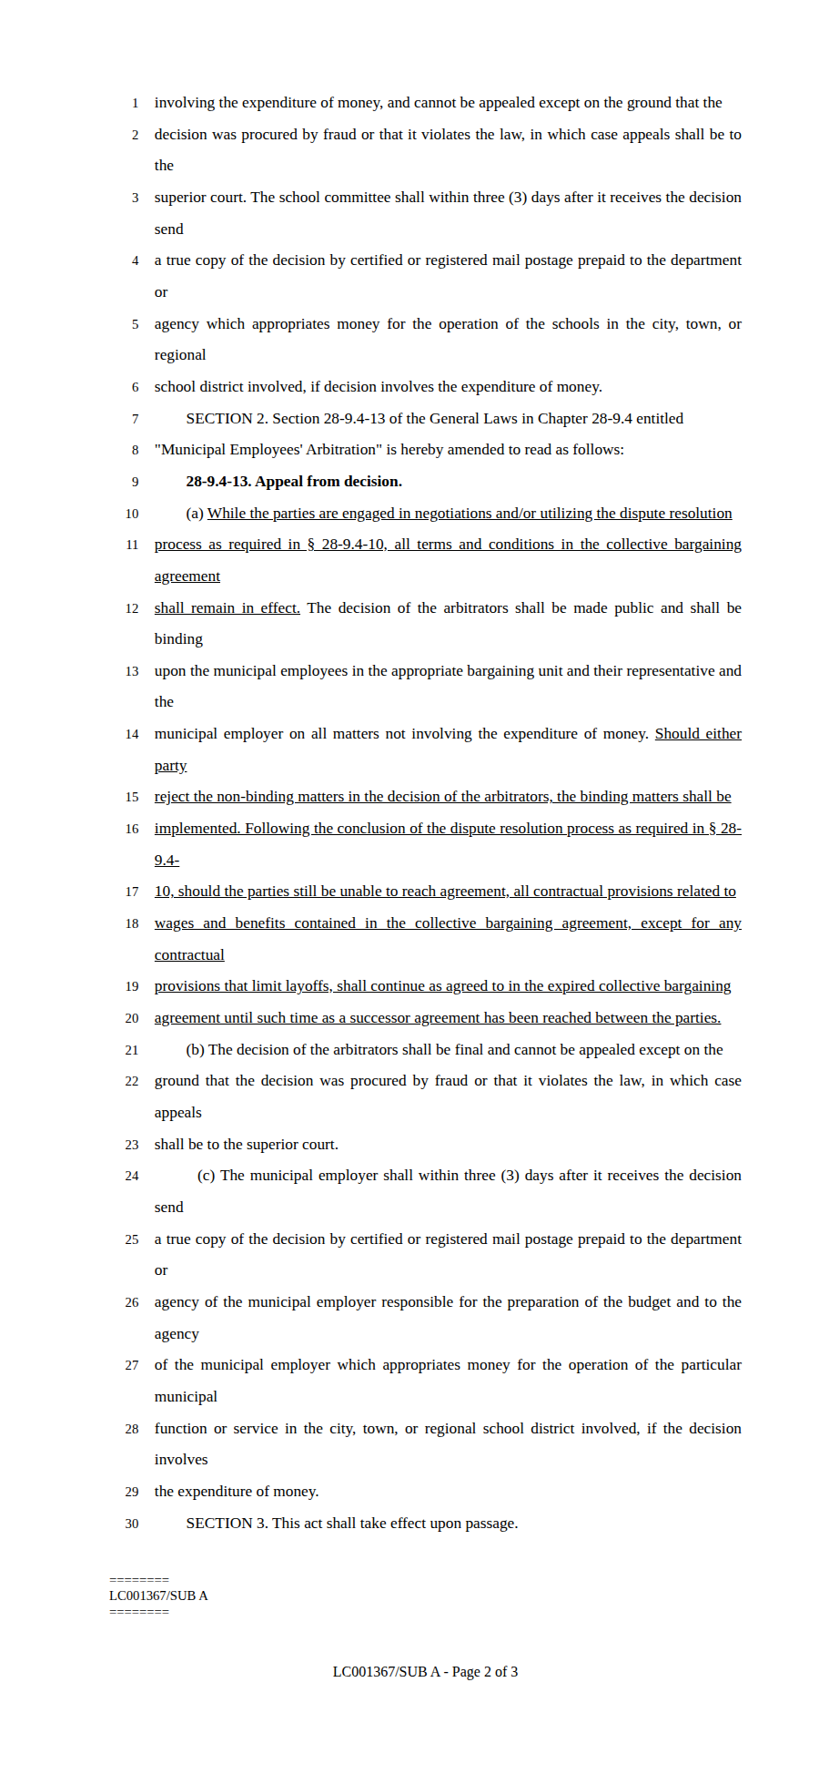1 involving the expenditure of money, and cannot be appealed except on the ground that the
2 decision was procured by fraud or that it violates the law, in which case appeals shall be to the
3 superior court. The school committee shall within three (3) days after it receives the decision send
4 a true copy of the decision by certified or registered mail postage prepaid to the department or
5 agency which appropriates money for the operation of the schools in the city, town, or regional
6 school district involved, if decision involves the expenditure of money.
7 SECTION 2. Section 28-9.4-13 of the General Laws in Chapter 28-9.4 entitled
8"Municipal Employees' Arbitration" is hereby amended to read as follows:
9 28-9.4-13. Appeal from decision.
10 (a) While the parties are engaged in negotiations and/or utilizing the dispute resolution
11 process as required in § 28-9.4-10, all terms and conditions in the collective bargaining agreement
12 shall remain in effect. The decision of the arbitrators shall be made public and shall be binding
13 upon the municipal employees in the appropriate bargaining unit and their representative and the
14 municipal employer on all matters not involving the expenditure of money. Should either party
15 reject the non-binding matters in the decision of the arbitrators, the binding matters shall be
16 implemented. Following the conclusion of the dispute resolution process as required in § 28-9.4-
1710, should the parties still be unable to reach agreement, all contractual provisions related to
18 wages and benefits contained in the collective bargaining agreement, except for any contractual
19 provisions that limit layoffs, shall continue as agreed to in the expired collective bargaining
20 agreement until such time as a successor agreement has been reached between the parties.
21 (b) The decision of the arbitrators shall be final and cannot be appealed except on the
22 ground that the decision was procured by fraud or that it violates the law, in which case appeals
23 shall be to the superior court.
24 (c) The municipal employer shall within three (3) days after it receives the decision send
25 a true copy of the decision by certified or registered mail postage prepaid to the department or
26 agency of the municipal employer responsible for the preparation of the budget and to the agency
27 of the municipal employer which appropriates money for the operation of the particular municipal
28 function or service in the city, town, or regional school district involved, if the decision involves
29 the expenditure of money.
30 SECTION 3. This act shall take effect upon passage.
========
LC001367/SUB A
========
LC001367/SUB A - Page 2 of 3